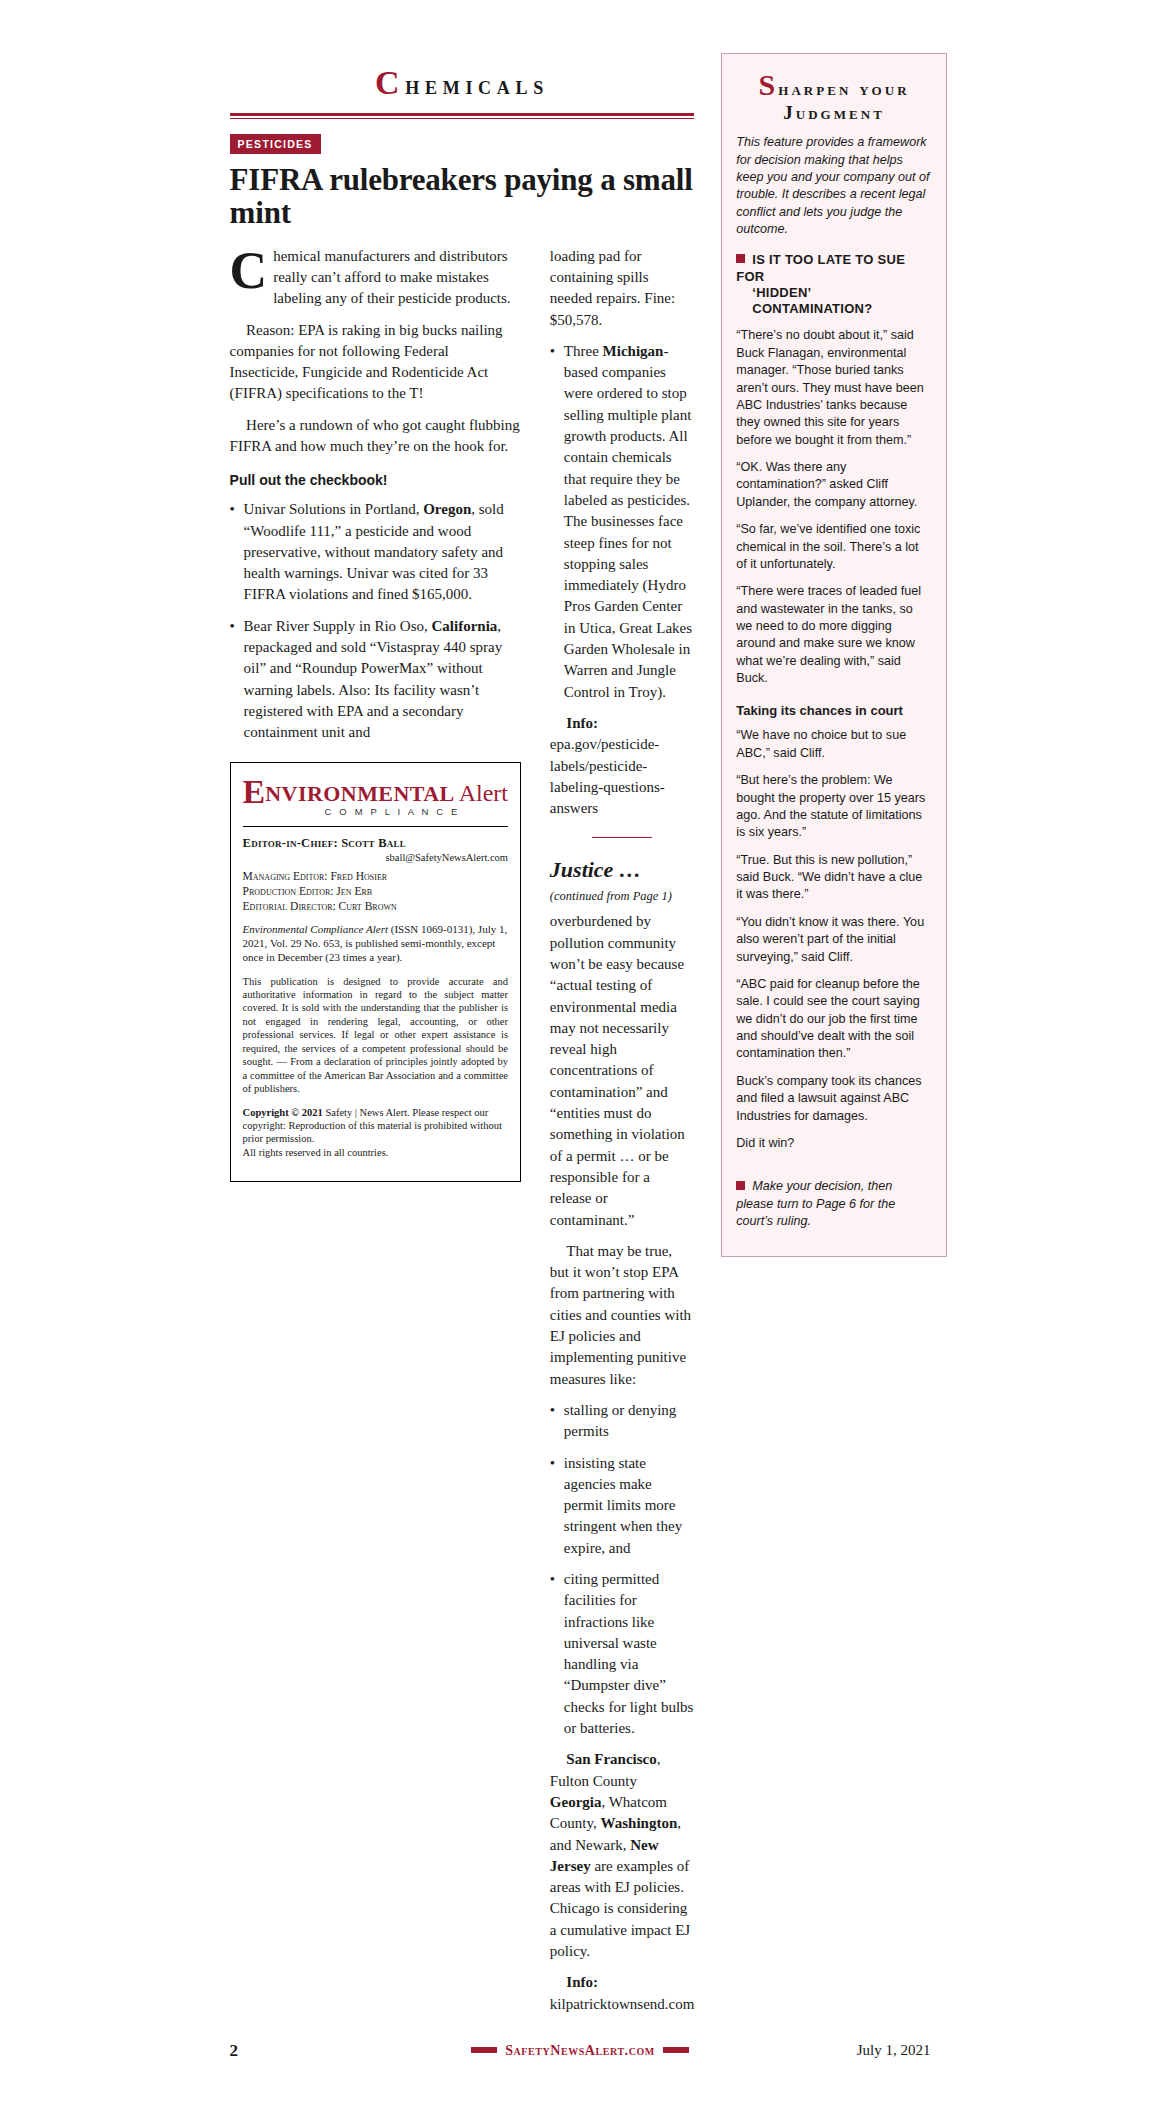Chemicals
PESTICIDES
FIFRA rulebreakers paying a small mint
Chemical manufacturers and distributors really can’t afford to make mistakes labeling any of their pesticide products.
Reason: EPA is raking in big bucks nailing companies for not following Federal Insecticide, Fungicide and Rodenticide Act (FIFRA) specifications to the T!
Here’s a rundown of who got caught flubbing FIFRA and how much they’re on the hook for.
Pull out the checkbook!
Univar Solutions in Portland, Oregon, sold “Woodlife 111,” a pesticide and wood preservative, without mandatory safety and health warnings. Univar was cited for 33 FIFRA violations and fined $165,000.
Bear River Supply in Rio Oso, California, repackaged and sold “Vistaspray 440 spray oil” and “Roundup PowerMax” without warning labels. Also: Its facility wasn’t registered with EPA and a secondary containment unit and
ENVIRONMENTAL Alert C O M P L I A N C E
Editor-in-Chief: Scott Ball
sball@SafetyNewsAlert.com
Managing Editor: Fred Hosier
Production Editor: Jen Erb
Editorial Director: Curt Brown
Environmental Compliance Alert (ISSN 1069-0131), July 1, 2021, Vol. 29 No. 653, is published semi-monthly, except once in December (23 times a year).
This publication is designed to provide accurate and authoritative information in regard to the subject matter covered. It is sold with the understanding that the publisher is not engaged in rendering legal, accounting, or other professional services. If legal or other expert assistance is required, the services of a competent professional should be sought. — From a declaration of principles jointly adopted by a committee of the American Bar Association and a committee of publishers.
Copyright © 2021 Safety | News Alert. Please respect our copyright: Reproduction of this material is prohibited without prior permission.
All rights reserved in all countries.
loading pad for containing spills needed repairs. Fine: $50,578.
Three Michigan-based companies were ordered to stop selling multiple plant growth products. All contain chemicals that require they be labeled as pesticides. The businesses face steep fines for not stopping sales immediately (Hydro Pros Garden Center in Utica, Great Lakes Garden Wholesale in Warren and Jungle Control in Troy).
Info: epa.gov/pesticide-labels/pesticide-labeling-questions-answers
Justice …
(continued from Page 1)
overburdened by pollution community won’t be easy because “actual testing of environmental media may not necessarily reveal high concentrations of contamination” and “entities must do something in violation of a permit … or be responsible for a release or contaminant.”
That may be true, but it won’t stop EPA from partnering with cities and counties with EJ policies and implementing punitive measures like:
stalling or denying permits
insisting state agencies make permit limits more stringent when they expire, and
citing permitted facilities for infractions like universal waste handling via “Dumpster dive” checks for light bulbs or batteries.
San Francisco, Fulton County Georgia, Whatcom County, Washington, and Newark, New Jersey are examples of areas with EJ policies. Chicago is considering a cumulative impact EJ policy.
Info: kilpatricktownsend.com
Sharpen your
Judgment
This feature provides a framework for decision making that helps keep you and your company out of trouble. It describes a recent legal conflict and lets you judge the outcome.
Is it too late to sue for‘hidden’ contamination?
“There’s no doubt about it,” said Buck Flanagan, environmental manager. “Those buried tanks aren’t ours. They must have been ABC Industries’ tanks because they owned this site for years before we bought it from them.”
“OK. Was there any contamination?” asked Cliff Uplander, the company attorney.
“So far, we’ve identified one toxic chemical in the soil. There’s a lot of it unfortunately.
“There were traces of leaded fuel and wastewater in the tanks, so we need to do more digging around and make sure we know what we’re dealing with,” said Buck.
Taking its chances in court
“We have no choice but to sue ABC,” said Cliff.
“But here’s the problem: We bought the property over 15 years ago. And the statute of limitations is six years.”
“True. But this is new pollution,” said Buck. “We didn’t have a clue it was there.”
“You didn’t know it was there. You also weren’t part of the initial surveying,” said Cliff.
“ABC paid for cleanup before the sale. I could see the court saying we didn’t do our job the first time and should’ve dealt with the soil contamination then.”
Buck’s company took its chances and filed a lawsuit against ABC Industries for damages.
Did it win?
Make your decision, then please turn to Page 6 for the court’s ruling.
2
SafetyNewsAlert.com
July 1, 2021